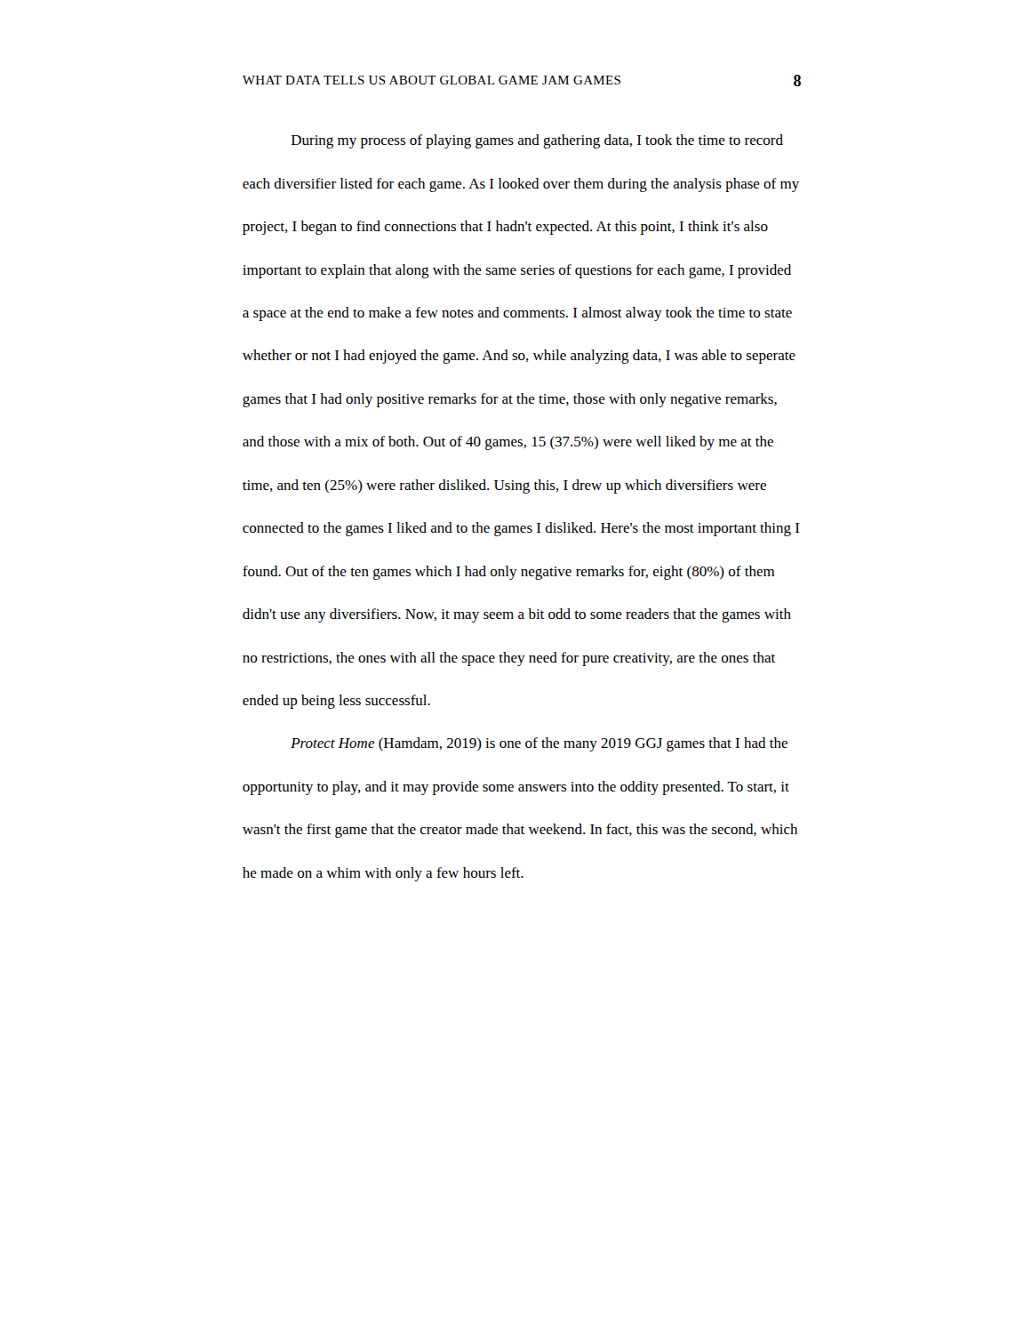What Data Tells Us About Global Game Jam Games
8
During my process of playing games and gathering data, I took the time to record each diversifier listed for each game. As I looked over them during the analysis phase of my project, I began to find connections that I hadn't expected. At this point, I think it's also important to explain that along with the same series of questions for each game, I provided a space at the end to make a few notes and comments. I almost alway took the time to state whether or not I had enjoyed the game. And so, while analyzing data, I was able to seperate games that I had only positive remarks for at the time, those with only negative remarks, and those with a mix of both. Out of 40 games, 15 (37.5%) were well liked by me at the time, and ten (25%) were rather disliked. Using this, I drew up which diversifiers were connected to the games I liked and to the games I disliked. Here's the most important thing I found. Out of the ten games which I had only negative remarks for, eight (80%) of them didn't use any diversifiers. Now, it may seem a bit odd to some readers that the games with no restrictions, the ones with all the space they need for pure creativity, are the ones that ended up being less successful.
Protect Home (Hamdam, 2019) is one of the many 2019 GGJ games that I had the opportunity to play, and it may provide some answers into the oddity presented. To start, it wasn't the first game that the creator made that weekend. In fact, this was the second, which he made on a whim with only a few hours left.